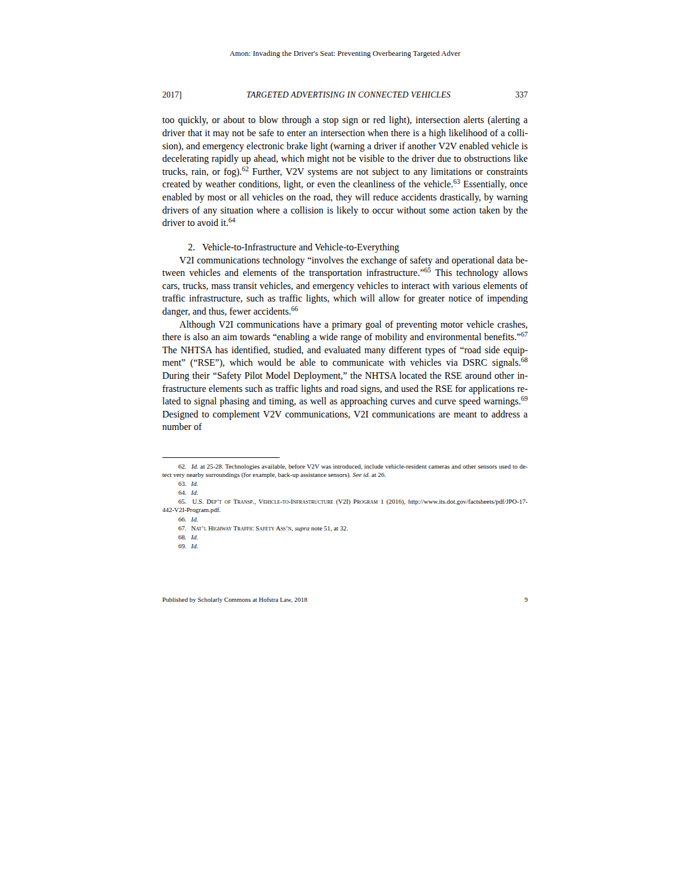Amon: Invading the Driver's Seat: Preventing Overbearing Targeted Adver
2017]
TARGETED ADVERTISING IN CONNECTED VEHICLES
337
too quickly, or about to blow through a stop sign or red light), intersection alerts (alerting a driver that it may not be safe to enter an intersection when there is a high likelihood of a collision), and emergency electronic brake light (warning a driver if another V2V enabled vehicle is decelerating rapidly up ahead, which might not be visible to the driver due to obstructions like trucks, rain, or fog).62 Further, V2V systems are not subject to any limitations or constraints created by weather conditions, light, or even the cleanliness of the vehicle.63 Essentially, once enabled by most or all vehicles on the road, they will reduce accidents drastically, by warning drivers of any situation where a collision is likely to occur without some action taken by the driver to avoid it.64
2. Vehicle-to-Infrastructure and Vehicle-to-Everything
V2I communications technology “involves the exchange of safety and operational data between vehicles and elements of the transportation infrastructure.”65 This technology allows cars, trucks, mass transit vehicles, and emergency vehicles to interact with various elements of traffic infrastructure, such as traffic lights, which will allow for greater notice of impending danger, and thus, fewer accidents.66
Although V2I communications have a primary goal of preventing motor vehicle crashes, there is also an aim towards “enabling a wide range of mobility and environmental benefits.”67 The NHTSA has identified, studied, and evaluated many different types of “road side equipment” (“RSE”), which would be able to communicate with vehicles via DSRC signals.68 During their “Safety Pilot Model Deployment,” the NHTSA located the RSE around other infrastructure elements such as traffic lights and road signs, and used the RSE for applications related to signal phasing and timing, as well as approaching curves and curve speed warnings.69 Designed to complement V2V communications, V2I communications are meant to address a number of
62. Id. at 25-28. Technologies available, before V2V was introduced, include vehicle-resident cameras and other sensors used to detect very nearby surroundings (for example, back-up assistance sensors). See id. at 26.
63. Id.
64. Id.
65. U.S. Dep’t of Transp., Vehicle-to-Infrastructure (V2I) Program 1 (2016), http://www.its.dot.gov/factsheets/pdf/JPO-17-442-V2I-Program.pdf.
66. Id.
67. Nat’l Highway Traffic Safety Ass’n, supra note 51, at 32.
68. Id.
69. Id.
Published by Scholarly Commons at Hofstra Law, 2018
9